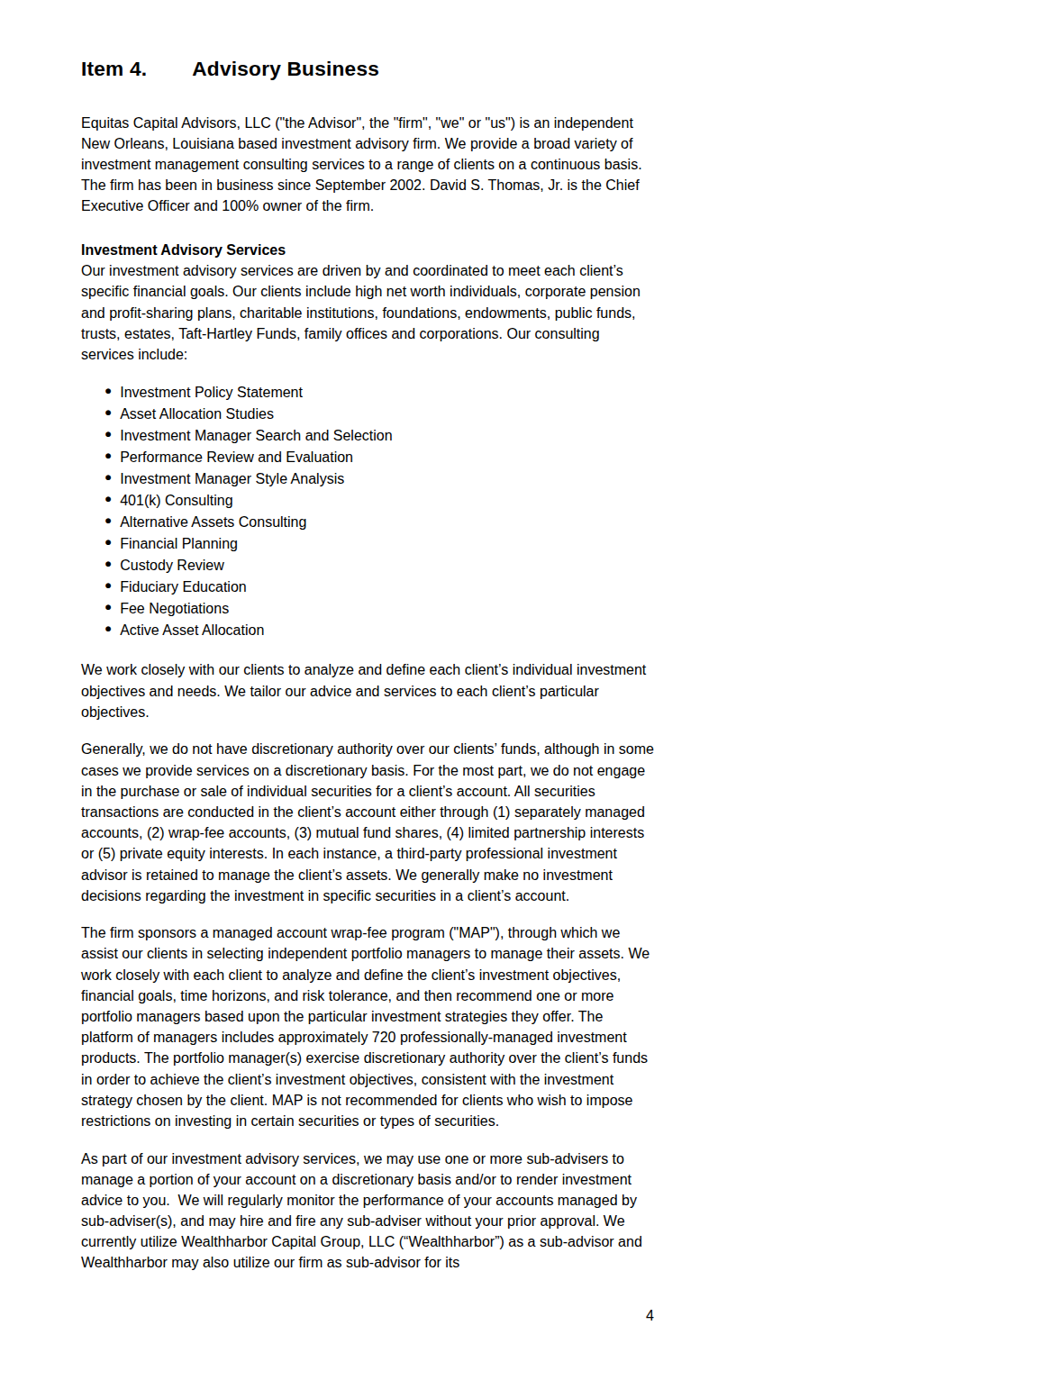Item 4. Advisory Business
Equitas Capital Advisors, LLC ("the Advisor", the "firm", "we" or "us") is an independent New Orleans, Louisiana based investment advisory firm. We provide a broad variety of investment management consulting services to a range of clients on a continuous basis. The firm has been in business since September 2002. David S. Thomas, Jr. is the Chief Executive Officer and 100% owner of the firm.
Investment Advisory Services
Our investment advisory services are driven by and coordinated to meet each client’s specific financial goals. Our clients include high net worth individuals, corporate pension and profit-sharing plans, charitable institutions, foundations, endowments, public funds, trusts, estates, Taft-Hartley Funds, family offices and corporations. Our consulting services include:
Investment Policy Statement
Asset Allocation Studies
Investment Manager Search and Selection
Performance Review and Evaluation
Investment Manager Style Analysis
401(k) Consulting
Alternative Assets Consulting
Financial Planning
Custody Review
Fiduciary Education
Fee Negotiations
Active Asset Allocation
We work closely with our clients to analyze and define each client’s individual investment objectives and needs. We tailor our advice and services to each client’s particular objectives.
Generally, we do not have discretionary authority over our clients’ funds, although in some cases we provide services on a discretionary basis. For the most part, we do not engage in the purchase or sale of individual securities for a client’s account. All securities transactions are conducted in the client’s account either through (1) separately managed accounts, (2) wrap-fee accounts, (3) mutual fund shares, (4) limited partnership interests or (5) private equity interests. In each instance, a third-party professional investment advisor is retained to manage the client’s assets. We generally make no investment decisions regarding the investment in specific securities in a client’s account.
The firm sponsors a managed account wrap-fee program ("MAP"), through which we assist our clients in selecting independent portfolio managers to manage their assets. We work closely with each client to analyze and define the client’s investment objectives, financial goals, time horizons, and risk tolerance, and then recommend one or more portfolio managers based upon the particular investment strategies they offer. The platform of managers includes approximately 720 professionally-managed investment products. The portfolio manager(s) exercise discretionary authority over the client’s funds in order to achieve the client’s investment objectives, consistent with the investment strategy chosen by the client. MAP is not recommended for clients who wish to impose restrictions on investing in certain securities or types of securities.
As part of our investment advisory services, we may use one or more sub-advisers to manage a portion of your account on a discretionary basis and/or to render investment advice to you. We will regularly monitor the performance of your accounts managed by sub-adviser(s), and may hire and fire any sub-adviser without your prior approval. We currently utilize Wealthharbor Capital Group, LLC (“Wealthharbor”) as a sub-advisor and Wealthharbor may also utilize our firm as sub-advisor for its
4